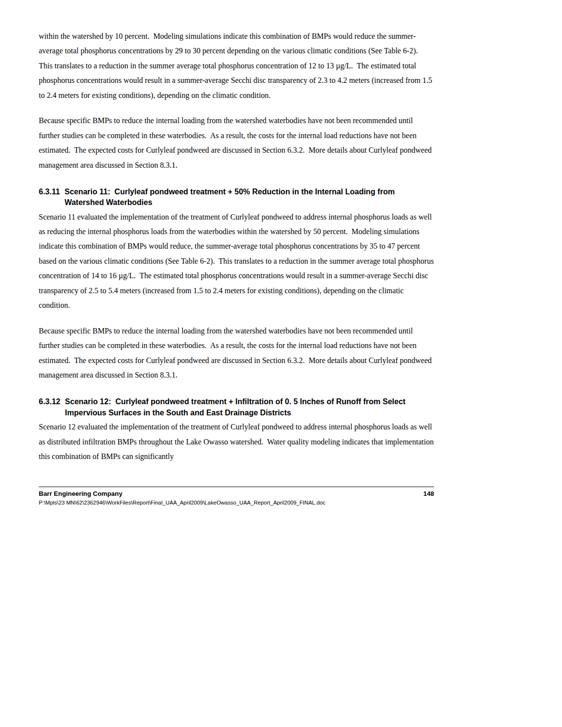within the watershed by 10 percent. Modeling simulations indicate this combination of BMPs would reduce the summer-average total phosphorus concentrations by 29 to 30 percent depending on the various climatic conditions (See Table 6-2). This translates to a reduction in the summer average total phosphorus concentration of 12 to 13 µg/L. The estimated total phosphorus concentrations would result in a summer-average Secchi disc transparency of 2.3 to 4.2 meters (increased from 1.5 to 2.4 meters for existing conditions), depending on the climatic condition.
Because specific BMPs to reduce the internal loading from the watershed waterbodies have not been recommended until further studies can be completed in these waterbodies. As a result, the costs for the internal load reductions have not been estimated. The expected costs for Curlyleaf pondweed are discussed in Section 6.3.2. More details about Curlyleaf pondweed management area discussed in Section 8.3.1.
6.3.11 Scenario 11: Curlyleaf pondweed treatment + 50% Reduction in the Internal Loading from Watershed Waterbodies
Scenario 11 evaluated the implementation of the treatment of Curlyleaf pondweed to address internal phosphorus loads as well as reducing the internal phosphorus loads from the waterbodies within the watershed by 50 percent. Modeling simulations indicate this combination of BMPs would reduce, the summer-average total phosphorus concentrations by 35 to 47 percent based on the various climatic conditions (See Table 6-2). This translates to a reduction in the summer average total phosphorus concentration of 14 to 16 µg/L. The estimated total phosphorus concentrations would result in a summer-average Secchi disc transparency of 2.5 to 5.4 meters (increased from 1.5 to 2.4 meters for existing conditions), depending on the climatic condition.
Because specific BMPs to reduce the internal loading from the watershed waterbodies have not been recommended until further studies can be completed in these waterbodies. As a result, the costs for the internal load reductions have not been estimated. The expected costs for Curlyleaf pondweed are discussed in Section 6.3.2. More details about Curlyleaf pondweed management area discussed in Section 8.3.1.
6.3.12 Scenario 12: Curlyleaf pondweed treatment + Infiltration of 0. 5 Inches of Runoff from Select Impervious Surfaces in the South and East Drainage Districts
Scenario 12 evaluated the implementation of the treatment of Curlyleaf pondweed to address internal phosphorus loads as well as distributed infiltration BMPs throughout the Lake Owasso watershed. Water quality modeling indicates that implementation this combination of BMPs can significantly
Barr Engineering Company 148
P:\Mpls\23 MN\62\2362946\WorkFiles\Report\Final_UAA_April2009\LakeOwasso_UAA_Report_April2009_FINAL.doc